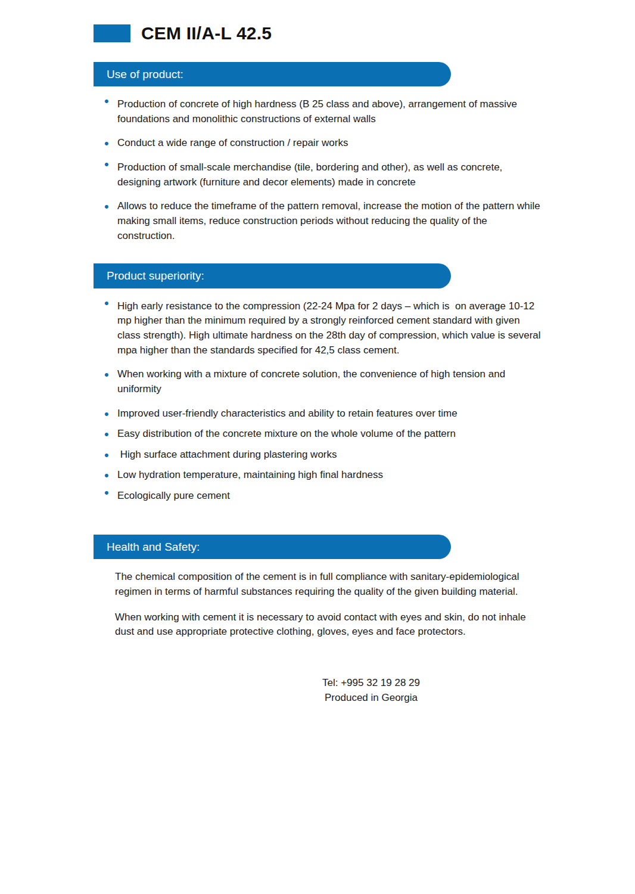CEM II/A-L 42.5
Use of product:
Production of concrete of high hardness (B 25 class and above), arrangement of massive foundations and monolithic constructions of external walls
Conduct a wide range of construction / repair works
Production of small-scale merchandise (tile, bordering and other), as well as concrete, designing artwork (furniture and decor elements) made in concrete
Allows to reduce the timeframe of the pattern removal, increase the motion of the pattern while making small items, reduce construction periods without reducing the quality of the construction.
Product superiority:
High early resistance to the compression (22-24 Mpa for 2 days – which is on average 10-12 mp higher than the minimum required by a strongly reinforced cement standard with given class strength). High ultimate hardness on the 28th day of compression, which value is several mpa higher than the standards specified for 42,5 class cement.
When working with a mixture of concrete solution, the convenience of high tension and uniformity
Improved user-friendly characteristics and ability to retain features over time
Easy distribution of the concrete mixture on the whole volume of the pattern
High surface attachment during plastering works
Low hydration temperature, maintaining high final hardness
Ecologically pure cement
Health and Safety:
The chemical composition of the cement is in full compliance with sanitary-epidemiological regimen in terms of harmful substances requiring the quality of the given building material.
When working with cement it is necessary to avoid contact with eyes and skin, do not inhale dust and use appropriate protective clothing, gloves, eyes and face protectors.
Tel: +995 32 19 28 29
Produced in Georgia